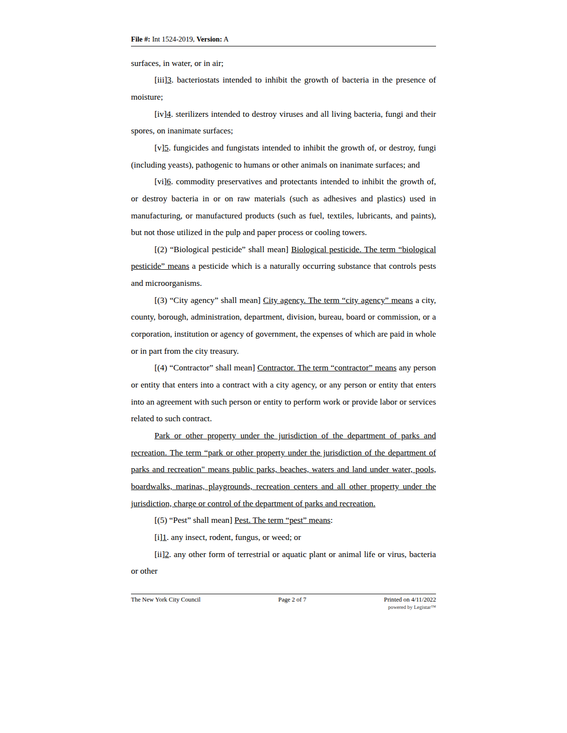File #: Int 1524-2019, Version: A
surfaces, in water, or in air;
[iii]3. bacteriostats intended to inhibit the growth of bacteria in the presence of moisture;
[iv]4. sterilizers intended to destroy viruses and all living bacteria, fungi and their spores, on inanimate surfaces;
[v]5. fungicides and fungistats intended to inhibit the growth of, or destroy, fungi (including yeasts), pathogenic to humans or other animals on inanimate surfaces; and
[vi]6. commodity preservatives and protectants intended to inhibit the growth of, or destroy bacteria in or on raw materials (such as adhesives and plastics) used in manufacturing, or manufactured products (such as fuel, textiles, lubricants, and paints), but not those utilized in the pulp and paper process or cooling towers.
[(2) “Biological pesticide” shall mean] Biological pesticide. The term “biological pesticide” means a pesticide which is a naturally occurring substance that controls pests and microorganisms.
[(3) “City agency” shall mean] City agency. The term “city agency” means a city, county, borough, administration, department, division, bureau, board or commission, or a corporation, institution or agency of government, the expenses of which are paid in whole or in part from the city treasury.
[(4) “Contractor” shall mean] Contractor. The term “contractor” means any person or entity that enters into a contract with a city agency, or any person or entity that enters into an agreement with such person or entity to perform work or provide labor or services related to such contract.
Park or other property under the jurisdiction of the department of parks and recreation. The term “park or other property under the jurisdiction of the department of parks and recreation" means public parks, beaches, waters and land under water, pools, boardwalks, marinas, playgrounds, recreation centers and all other property under the jurisdiction, charge or control of the department of parks and recreation.
[(5) “Pest” shall mean] Pest. The term “pest” means:
[i]1. any insect, rodent, fungus, or weed; or
[ii]2. any other form of terrestrial or aquatic plant or animal life or virus, bacteria or other
The New York City Council
Page 2 of 7
Printed on 4/11/2022 powered by Legistar™